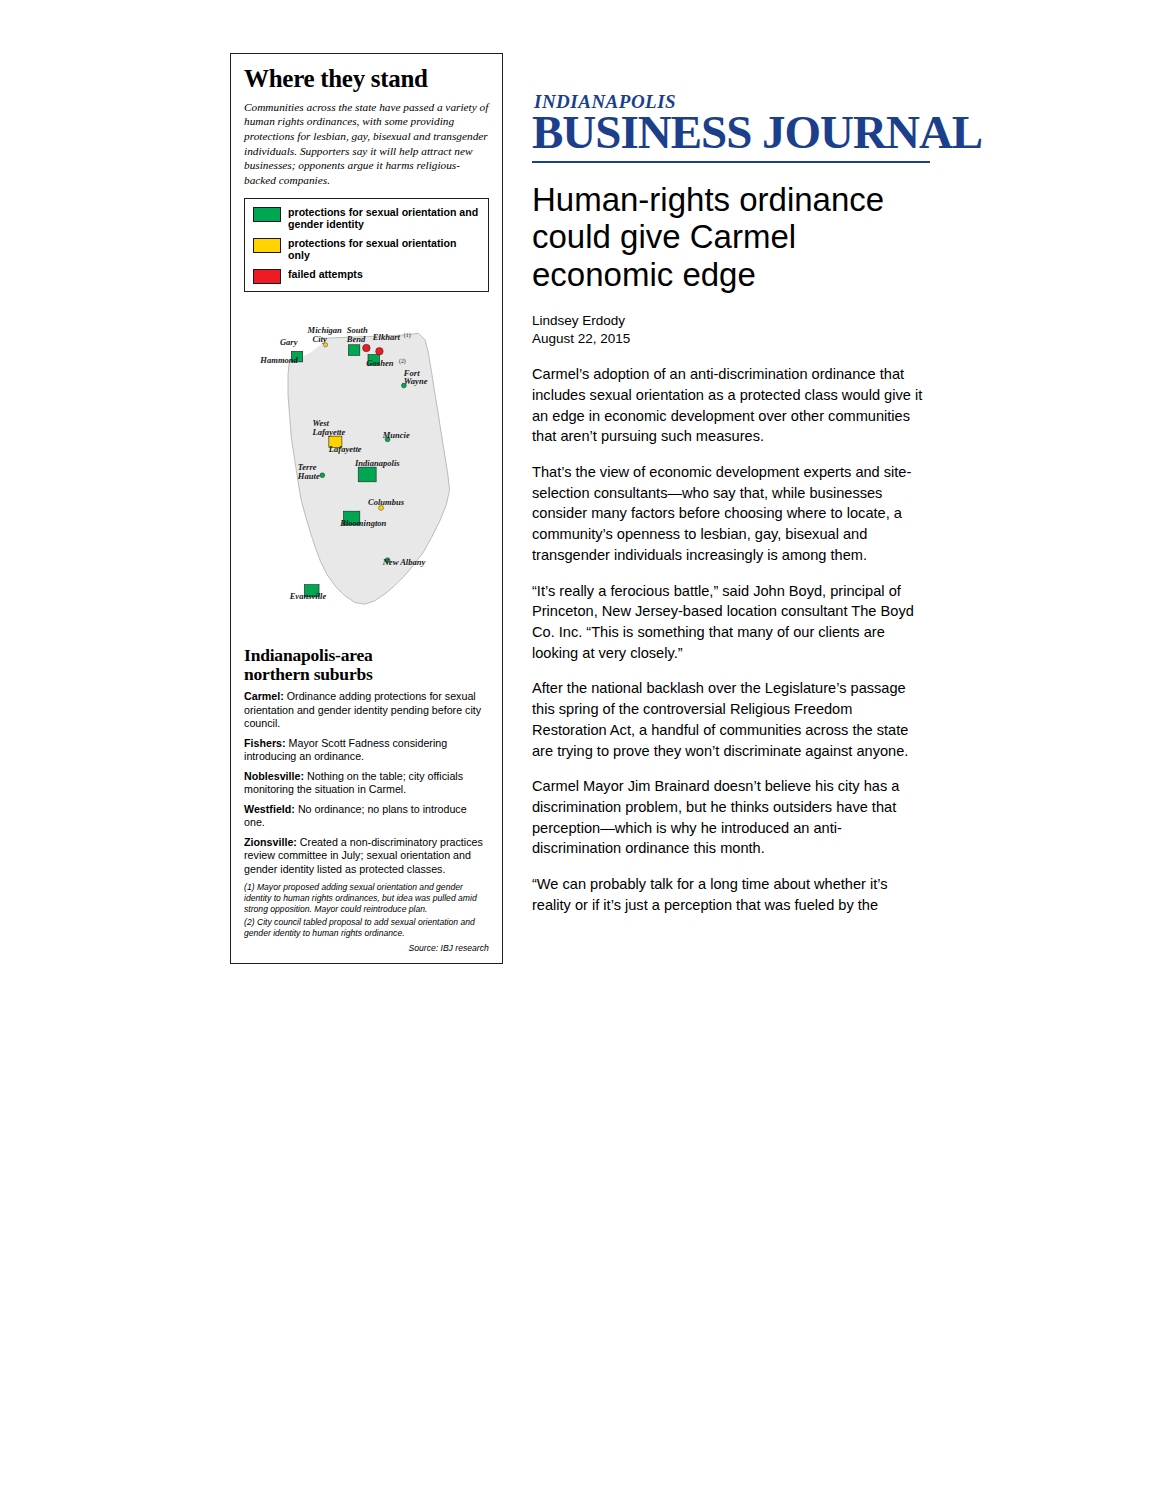Where they stand
Communities across the state have passed a variety of human rights ordinances, with some providing protections for lesbian, gay, bisexual and transgender individuals. Supporters say it will help attract new businesses; opponents argue it harms religious-backed companies.
protections for sexual orientation and gender identity
protections for sexual orientation only
failed attempts
Michigan City South Bend Elkhart Goshen Gary Hammond Fort Wayne West Lafayette Lafayette Muncie Indianapolis Terre Haute Bloomington Columbus New Albany Evansville (1) (2)
Indianapolis-area
northern suburbs
Carmel: Ordinance adding protections for sexual orientation and gender identity pending before city council.
Fishers: Mayor Scott Fadness considering introducing an ordinance.
Noblesville: Nothing on the table; city officials monitoring the situation in Carmel.
Westfield: No ordinance; no plans to introduce one.
Zionsville: Created a non-discriminatory practices review committee in July; sexual orientation and gender identity listed as protected classes.
(1) Mayor proposed adding sexual orientation and gender identity to human rights ordinances, but idea was pulled amid strong opposition. Mayor could reintroduce plan.
(2) City council tabled proposal to add sexual orientation and gender identity to human rights ordinance.
Source: IBJ research
INDIANAPOLIS
BUSINESS JOURNAL
Human-rights ordinance could give Carmel economic edge
Lindsey Erdody
August 22, 2015
Carmel’s adoption of an anti-discrimination ordinance that includes sexual orientation as a protected class would give it an edge in economic development over other communities that aren’t pursuing such measures.
That’s the view of economic development experts and site-selection consultants—who say that, while businesses consider many factors before choosing where to locate, a community’s openness to lesbian, gay, bisexual and transgender individuals increasingly is among them.
“It’s really a ferocious battle,” said John Boyd, principal of Princeton, New Jersey-based location consultant The Boyd Co. Inc. “This is something that many of our clients are looking at very closely.”
After the national backlash over the Legislature’s passage this spring of the controversial Religious Freedom Restoration Act, a handful of communities across the state are trying to prove they won’t discriminate against anyone.
Carmel Mayor Jim Brainard doesn’t believe his city has a discrimination problem, but he thinks outsiders have that perception—which is why he introduced an anti-discrimination ordinance this month.
“We can probably talk for a long time about whether it’s reality or if it’s just a perception that was fueled by the